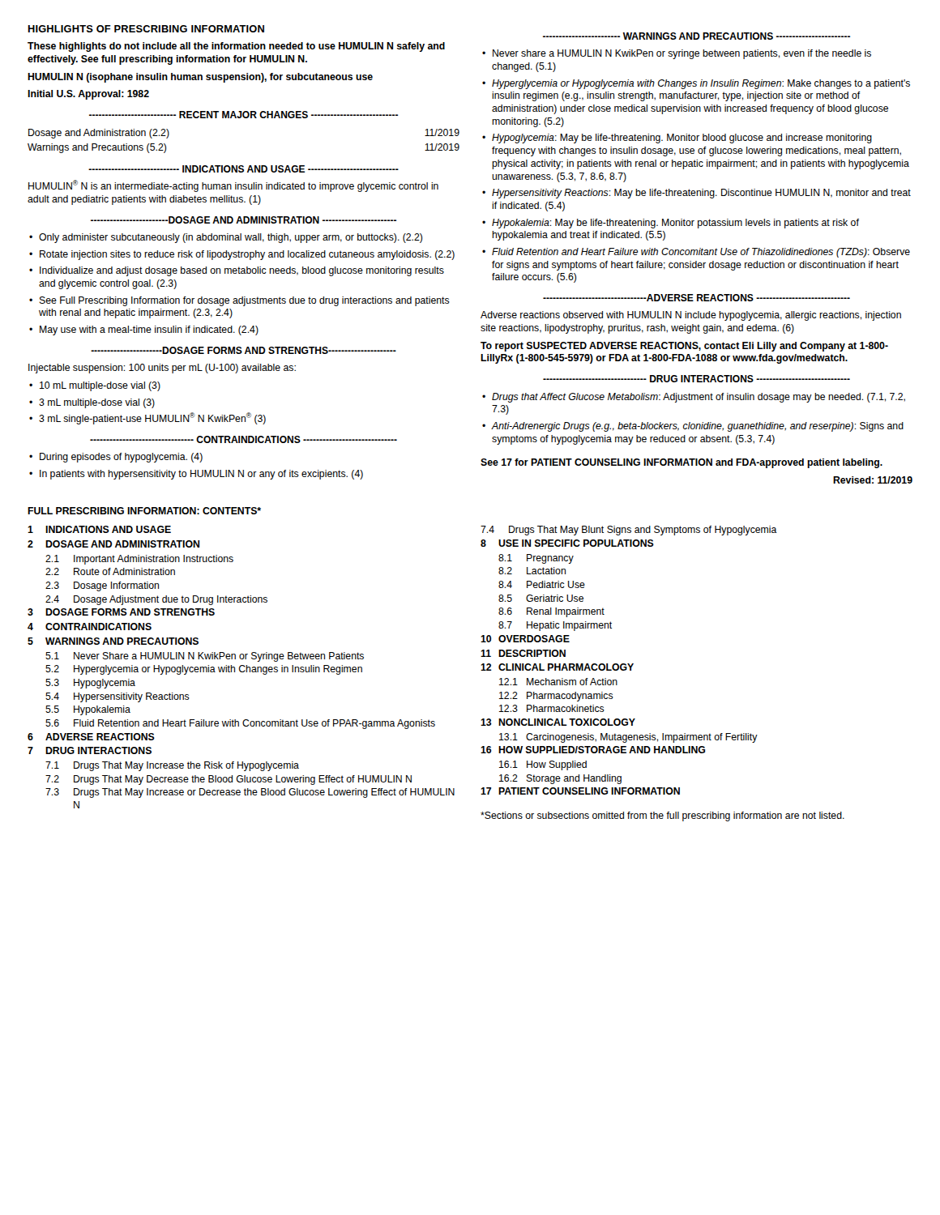HIGHLIGHTS OF PRESCRIBING INFORMATION
These highlights do not include all the information needed to use HUMULIN N safely and effectively. See full prescribing information for HUMULIN N.
HUMULIN N (isophane insulin human suspension), for subcutaneous use
Initial U.S. Approval: 1982
--------------------------- RECENT MAJOR CHANGES ---------------------------
| Dosage and Administration (2.2) | 11/2019 |
| Warnings and Precautions (5.2) | 11/2019 |
---------------------------- INDICATIONS AND USAGE ----------------------------
HUMULIN® N is an intermediate-acting human insulin indicated to improve glycemic control in adult and pediatric patients with diabetes mellitus. (1)
------------------------DOSAGE AND ADMINISTRATION -----------------------
Only administer subcutaneously (in abdominal wall, thigh, upper arm, or buttocks). (2.2)
Rotate injection sites to reduce risk of lipodystrophy and localized cutaneous amyloidosis. (2.2)
Individualize and adjust dosage based on metabolic needs, blood glucose monitoring results and glycemic control goal. (2.3)
See Full Prescribing Information for dosage adjustments due to drug interactions and patients with renal and hepatic impairment. (2.3, 2.4)
May use with a meal-time insulin if indicated. (2.4)
----------------------DOSAGE FORMS AND STRENGTHS---------------------
Injectable suspension: 100 units per mL (U-100) available as:
10 mL multiple-dose vial (3)
3 mL multiple-dose vial (3)
3 mL single-patient-use HUMULIN® N KwikPen® (3)
-------------------------------- CONTRAINDICATIONS -----------------------------
During episodes of hypoglycemia. (4)
In patients with hypersensitivity to HUMULIN N or any of its excipients. (4)
------------------------ WARNINGS AND PRECAUTIONS -----------------------
Never share a HUMULIN N KwikPen or syringe between patients, even if the needle is changed. (5.1)
Hyperglycemia or Hypoglycemia with Changes in Insulin Regimen: Make changes to a patient's insulin regimen (e.g., insulin strength, manufacturer, type, injection site or method of administration) under close medical supervision with increased frequency of blood glucose monitoring. (5.2)
Hypoglycemia: May be life-threatening. Monitor blood glucose and increase monitoring frequency with changes to insulin dosage, use of glucose lowering medications, meal pattern, physical activity; in patients with renal or hepatic impairment; and in patients with hypoglycemia unawareness. (5.3, 7, 8.6, 8.7)
Hypersensitivity Reactions: May be life-threatening. Discontinue HUMULIN N, monitor and treat if indicated. (5.4)
Hypokalemia: May be life-threatening. Monitor potassium levels in patients at risk of hypokalemia and treat if indicated. (5.5)
Fluid Retention and Heart Failure with Concomitant Use of Thiazolidinediones (TZDs): Observe for signs and symptoms of heart failure; consider dosage reduction or discontinuation if heart failure occurs. (5.6)
--------------------------------ADVERSE REACTIONS -----------------------------
Adverse reactions observed with HUMULIN N include hypoglycemia, allergic reactions, injection site reactions, lipodystrophy, pruritus, rash, weight gain, and edema. (6)
To report SUSPECTED ADVERSE REACTIONS, contact Eli Lilly and Company at 1-800-LillyRx (1-800-545-5979) or FDA at 1-800-FDA-1088 or www.fda.gov/medwatch.
-------------------------------- DRUG INTERACTIONS -----------------------------
Drugs that Affect Glucose Metabolism: Adjustment of insulin dosage may be needed. (7.1, 7.2, 7.3)
Anti-Adrenergic Drugs (e.g., beta-blockers, clonidine, guanethidine, and reserpine): Signs and symptoms of hypoglycemia may be reduced or absent. (5.3, 7.4)
See 17 for PATIENT COUNSELING INFORMATION and FDA-approved patient labeling.
Revised: 11/2019
FULL PRESCRIBING INFORMATION: CONTENTS*
1 INDICATIONS AND USAGE
2 DOSAGE AND ADMINISTRATION
2.1 Important Administration Instructions
2.2 Route of Administration
2.3 Dosage Information
2.4 Dosage Adjustment due to Drug Interactions
3 DOSAGE FORMS AND STRENGTHS
4 CONTRAINDICATIONS
5 WARNINGS AND PRECAUTIONS
5.1 Never Share a HUMULIN N KwikPen or Syringe Between Patients
5.2 Hyperglycemia or Hypoglycemia with Changes in Insulin Regimen
5.3 Hypoglycemia
5.4 Hypersensitivity Reactions
5.5 Hypokalemia
5.6 Fluid Retention and Heart Failure with Concomitant Use of PPAR-gamma Agonists
6 ADVERSE REACTIONS
7 DRUG INTERACTIONS
7.1 Drugs That May Increase the Risk of Hypoglycemia
7.2 Drugs That May Decrease the Blood Glucose Lowering Effect of HUMULIN N
7.3 Drugs That May Increase or Decrease the Blood Glucose Lowering Effect of HUMULIN N
7.4 Drugs That May Blunt Signs and Symptoms of Hypoglycemia
8 USE IN SPECIFIC POPULATIONS
8.1 Pregnancy
8.2 Lactation
8.4 Pediatric Use
8.5 Geriatric Use
8.6 Renal Impairment
8.7 Hepatic Impairment
10 OVERDOSAGE
11 DESCRIPTION
12 CLINICAL PHARMACOLOGY
12.1 Mechanism of Action
12.2 Pharmacodynamics
12.3 Pharmacokinetics
13 NONCLINICAL TOXICOLOGY
13.1 Carcinogenesis, Mutagenesis, Impairment of Fertility
16 HOW SUPPLIED/STORAGE AND HANDLING
16.1 How Supplied
16.2 Storage and Handling
17 PATIENT COUNSELING INFORMATION
*Sections or subsections omitted from the full prescribing information are not listed.